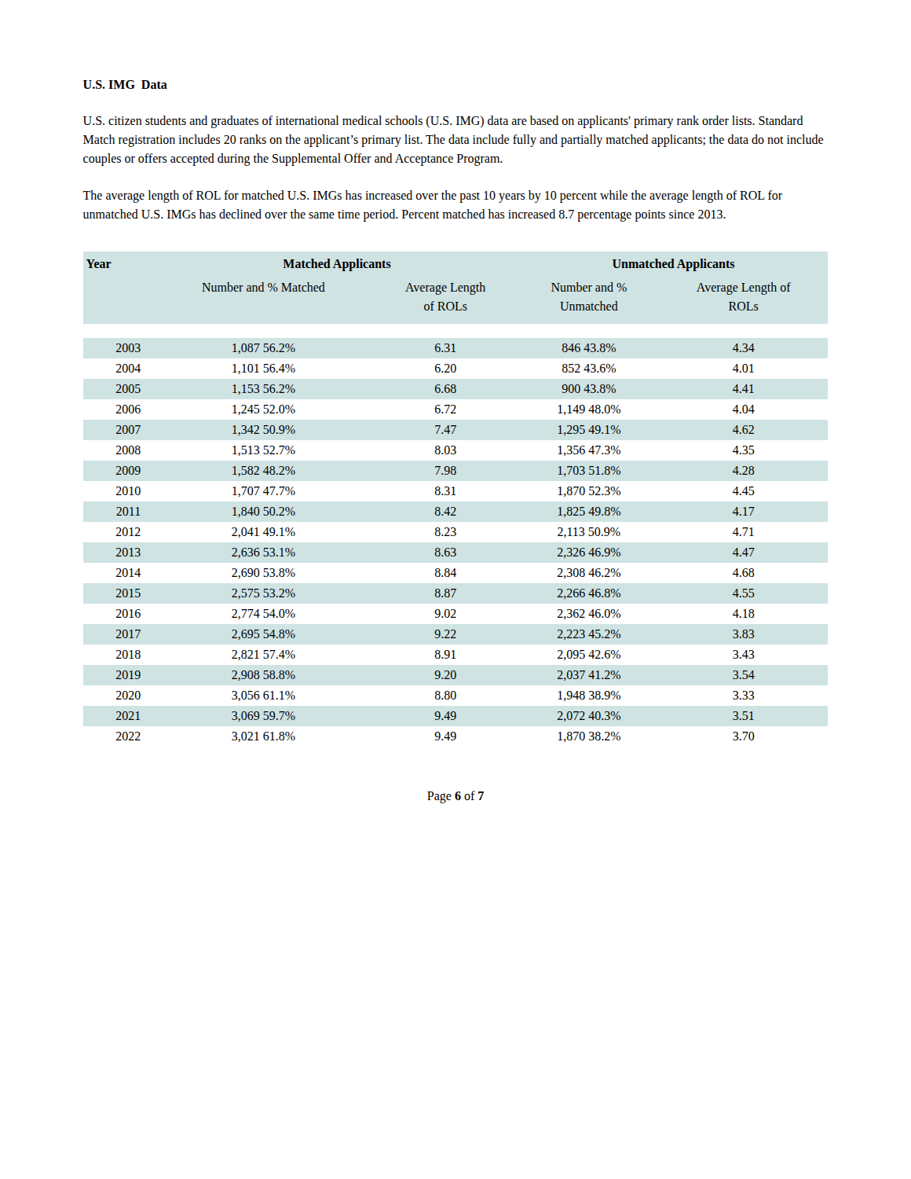U.S. IMG Data
U.S. citizen students and graduates of international medical schools (U.S. IMG) data are based on applicants' primary rank order lists. Standard Match registration includes 20 ranks on the applicant’s primary list. The data include fully and partially matched applicants; the data do not include couples or offers accepted during the Supplemental Offer and Acceptance Program.
The average length of ROL for matched U.S. IMGs has increased over the past 10 years by 10 percent while the average length of ROL for unmatched U.S. IMGs has declined over the same time period. Percent matched has increased 8.7 percentage points since 2013.
| Year | Matched Applicants | Unmatched Applicants |
| --- | --- | --- |
| | Number and % Matched | Average Length of ROLs | Number and % Unmatched | Average Length of ROLs |
| 2003 | 1,087 56.2% | 6.31 | 846 43.8% | 4.34 |
| 2004 | 1,101 56.4% | 6.20 | 852 43.6% | 4.01 |
| 2005 | 1,153 56.2% | 6.68 | 900 43.8% | 4.41 |
| 2006 | 1,245 52.0% | 6.72 | 1,149 48.0% | 4.04 |
| 2007 | 1,342 50.9% | 7.47 | 1,295 49.1% | 4.62 |
| 2008 | 1,513 52.7% | 8.03 | 1,356 47.3% | 4.35 |
| 2009 | 1,582 48.2% | 7.98 | 1,703 51.8% | 4.28 |
| 2010 | 1,707 47.7% | 8.31 | 1,870 52.3% | 4.45 |
| 2011 | 1,840 50.2% | 8.42 | 1,825 49.8% | 4.17 |
| 2012 | 2,041 49.1% | 8.23 | 2,113 50.9% | 4.71 |
| 2013 | 2,636 53.1% | 8.63 | 2,326 46.9% | 4.47 |
| 2014 | 2,690 53.8% | 8.84 | 2,308 46.2% | 4.68 |
| 2015 | 2,575 53.2% | 8.87 | 2,266 46.8% | 4.55 |
| 2016 | 2,774 54.0% | 9.02 | 2,362 46.0% | 4.18 |
| 2017 | 2,695 54.8% | 9.22 | 2,223 45.2% | 3.83 |
| 2018 | 2,821 57.4% | 8.91 | 2,095 42.6% | 3.43 |
| 2019 | 2,908 58.8% | 9.20 | 2,037 41.2% | 3.54 |
| 2020 | 3,056 61.1% | 8.80 | 1,948 38.9% | 3.33 |
| 2021 | 3,069 59.7% | 9.49 | 2,072 40.3% | 3.51 |
| 2022 | 3,021 61.8% | 9.49 | 1,870 38.2% | 3.70 |
Page 6 of 7